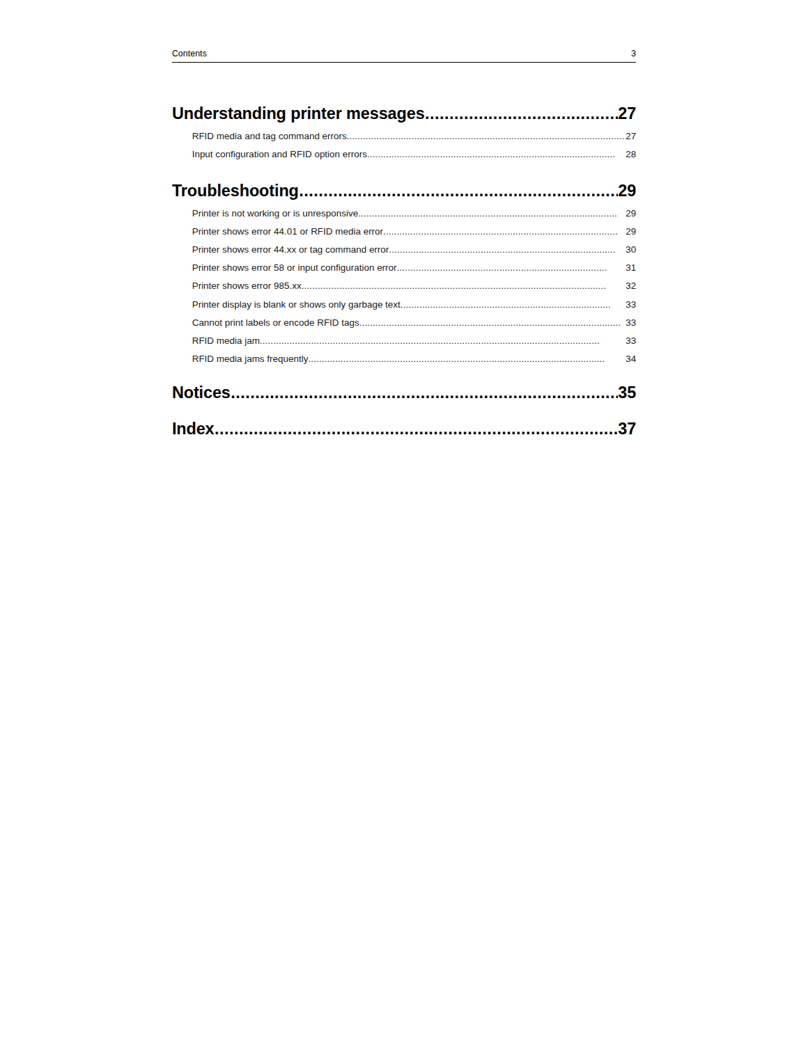Contents
3
Understanding printer messages .......................................................... 27
RFID media and tag command errors ......................................................................................................... 27
Input configuration and RFID option errors ............................................................................................ 28
Troubleshooting ......................................................................................... 29
Printer is not working or is unresponsive ................................................................................................ 29
Printer shows error 44.01 or RFID media error ....................................................................................... 29
Printer shows error 44.xx or tag command error .................................................................................... 30
Printer shows error 58 or input configuration error .............................................................................. 31
Printer shows error 985.xx ................................................................................................................. 32
Printer display is blank or shows only garbage text .............................................................................. 33
Cannot print labels or encode RFID tags ................................................................................................. 33
RFID media jam .............................................................................................................................. 33
RFID media jams frequently .............................................................................................................. 34
Notices ....................................................................................................... 35
Index ........................................................................................................... 37